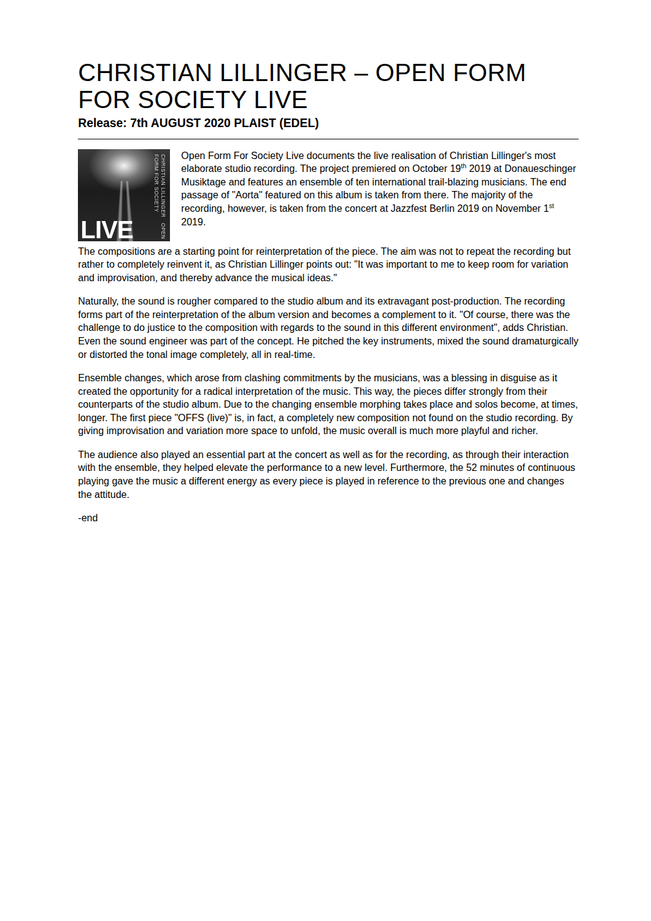CHRISTIAN LILLINGER – OPEN FORM FOR SOCIETY LIVE
Release: 7th AUGUST 2020 PLAIST (EDEL)
CHRISTIAN LILLINGER OPEN FORM FOR SOCIETY
LIVE
Open Form For Society Live documents the live realisation of Christian Lillinger's most elaborate studio recording. The project premiered on October 19th 2019 at Donaueschinger Musiktage and features an ensemble of ten international trail-blazing musicians. The end passage of "Aorta" featured on this album is taken from there. The majority of the recording, however, is taken from the concert at Jazzfest Berlin 2019 on November 1st 2019.
The compositions are a starting point for reinterpretation of the piece. The aim was not to repeat the recording but rather to completely reinvent it, as Christian Lillinger points out: "It was important to me to keep room for variation and improvisation, and thereby advance the musical ideas."
Naturally, the sound is rougher compared to the studio album and its extravagant post-production. The recording forms part of the reinterpretation of the album version and becomes a complement to it. "Of course, there was the challenge to do justice to the composition with regards to the sound in this different environment", adds Christian. Even the sound engineer was part of the concept. He pitched the key instruments, mixed the sound dramaturgically or distorted the tonal image completely, all in real-time.
Ensemble changes, which arose from clashing commitments by the musicians, was a blessing in disguise as it created the opportunity for a radical interpretation of the music. This way, the pieces differ strongly from their counterparts of the studio album. Due to the changing ensemble morphing takes place and solos become, at times, longer. The first piece "OFFS (live)" is, in fact, a completely new composition not found on the studio recording. By giving improvisation and variation more space to unfold, the music overall is much more playful and richer.
The audience also played an essential part at the concert as well as for the recording, as through their interaction with the ensemble, they helped elevate the performance to a new level. Furthermore, the 52 minutes of continuous playing gave the music a different energy as every piece is played in reference to the previous one and changes the attitude.
-end